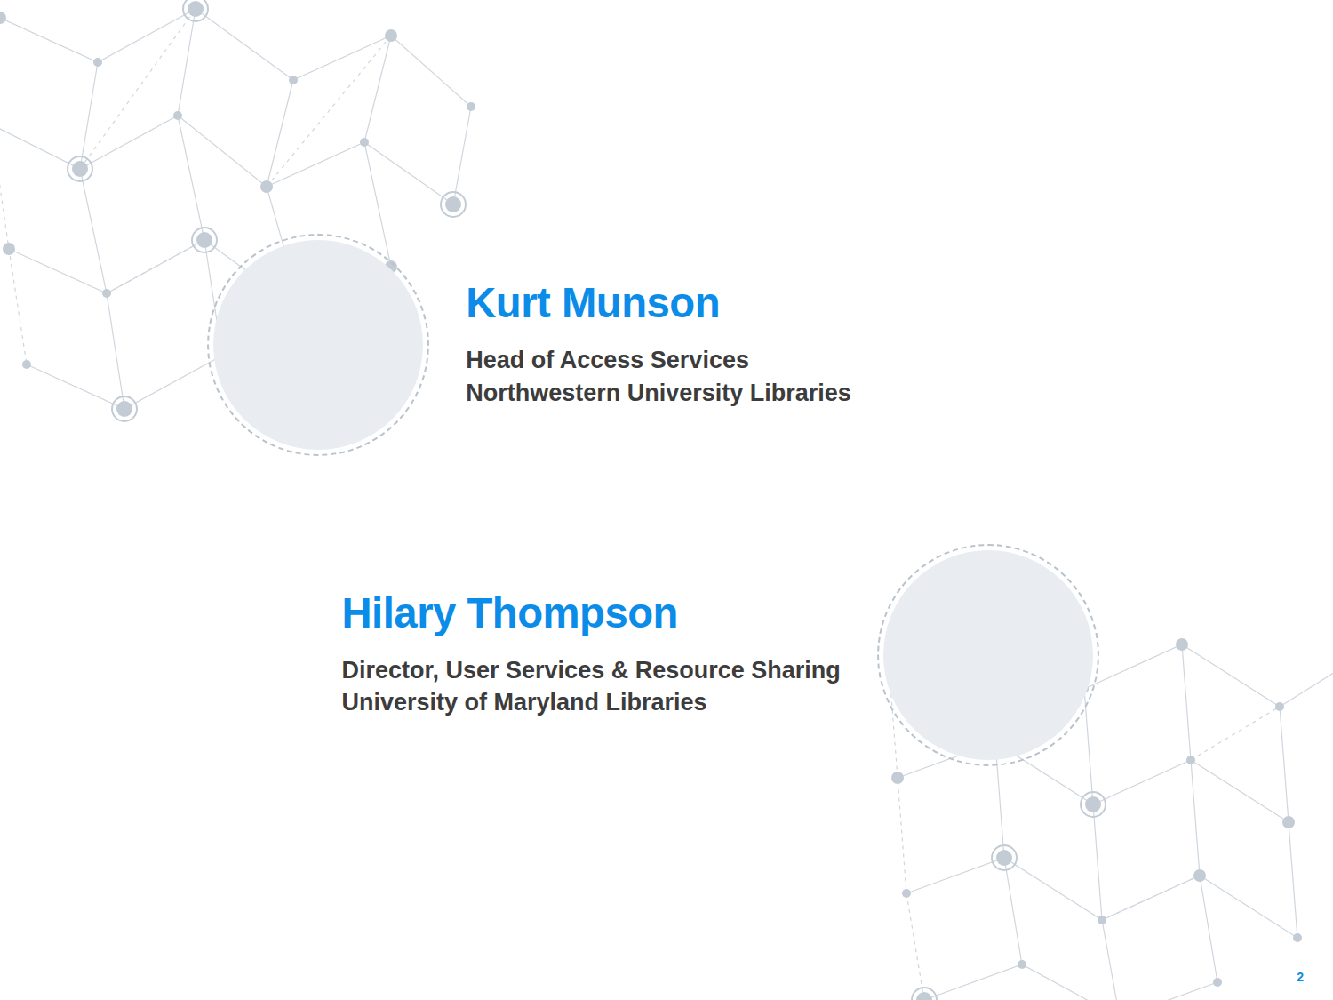Kurt Munson
Head of Access Services
Northwestern University Libraries
Hilary Thompson
Director, User Services & Resource Sharing
University of Maryland Libraries
2